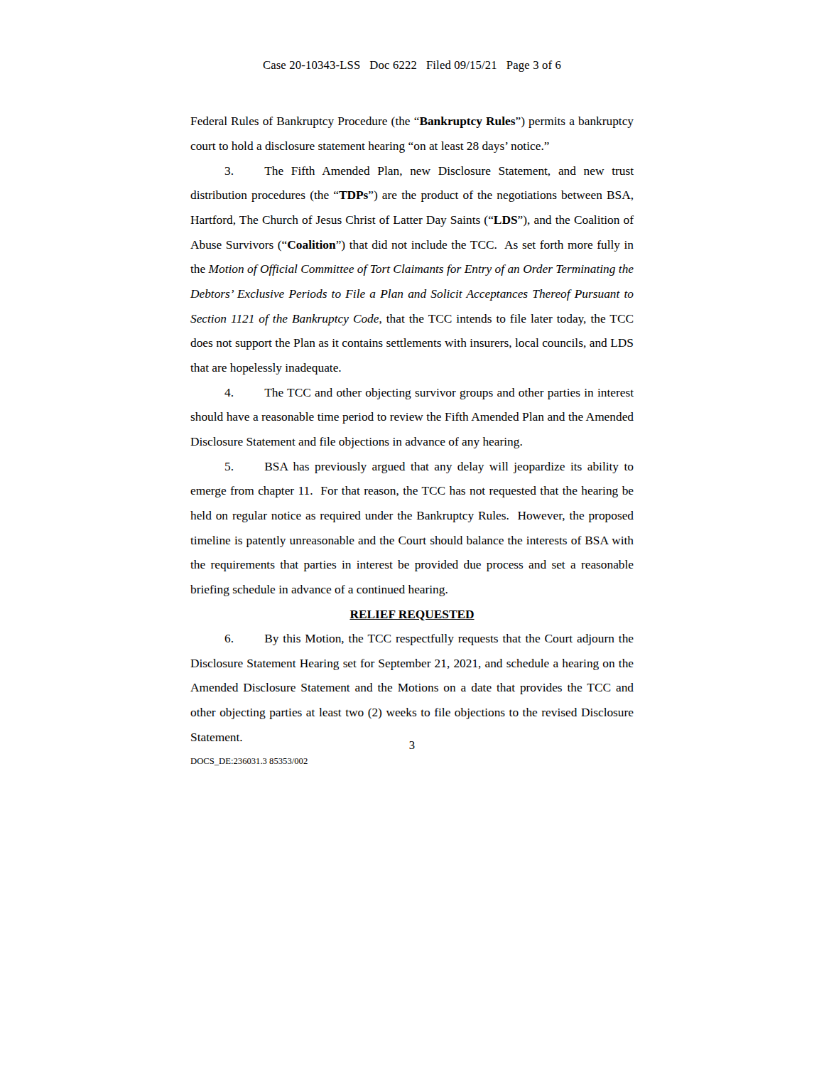Case 20-10343-LSS Doc 6222 Filed 09/15/21 Page 3 of 6
Federal Rules of Bankruptcy Procedure (the “Bankruptcy Rules”) permits a bankruptcy court to hold a disclosure statement hearing “on at least 28 days’ notice.”
3. The Fifth Amended Plan, new Disclosure Statement, and new trust distribution procedures (the “TDPs”) are the product of the negotiations between BSA, Hartford, The Church of Jesus Christ of Latter Day Saints (“LDS”), and the Coalition of Abuse Survivors (“Coalition”) that did not include the TCC. As set forth more fully in the Motion of Official Committee of Tort Claimants for Entry of an Order Terminating the Debtors’ Exclusive Periods to File a Plan and Solicit Acceptances Thereof Pursuant to Section 1121 of the Bankruptcy Code, that the TCC intends to file later today, the TCC does not support the Plan as it contains settlements with insurers, local councils, and LDS that are hopelessly inadequate.
4. The TCC and other objecting survivor groups and other parties in interest should have a reasonable time period to review the Fifth Amended Plan and the Amended Disclosure Statement and file objections in advance of any hearing.
5. BSA has previously argued that any delay will jeopardize its ability to emerge from chapter 11. For that reason, the TCC has not requested that the hearing be held on regular notice as required under the Bankruptcy Rules. However, the proposed timeline is patently unreasonable and the Court should balance the interests of BSA with the requirements that parties in interest be provided due process and set a reasonable briefing schedule in advance of a continued hearing.
RELIEF REQUESTED
6. By this Motion, the TCC respectfully requests that the Court adjourn the Disclosure Statement Hearing set for September 21, 2021, and schedule a hearing on the Amended Disclosure Statement and the Motions on a date that provides the TCC and other objecting parties at least two (2) weeks to file objections to the revised Disclosure Statement.
3
DOCS_DE:236031.3 85353/002